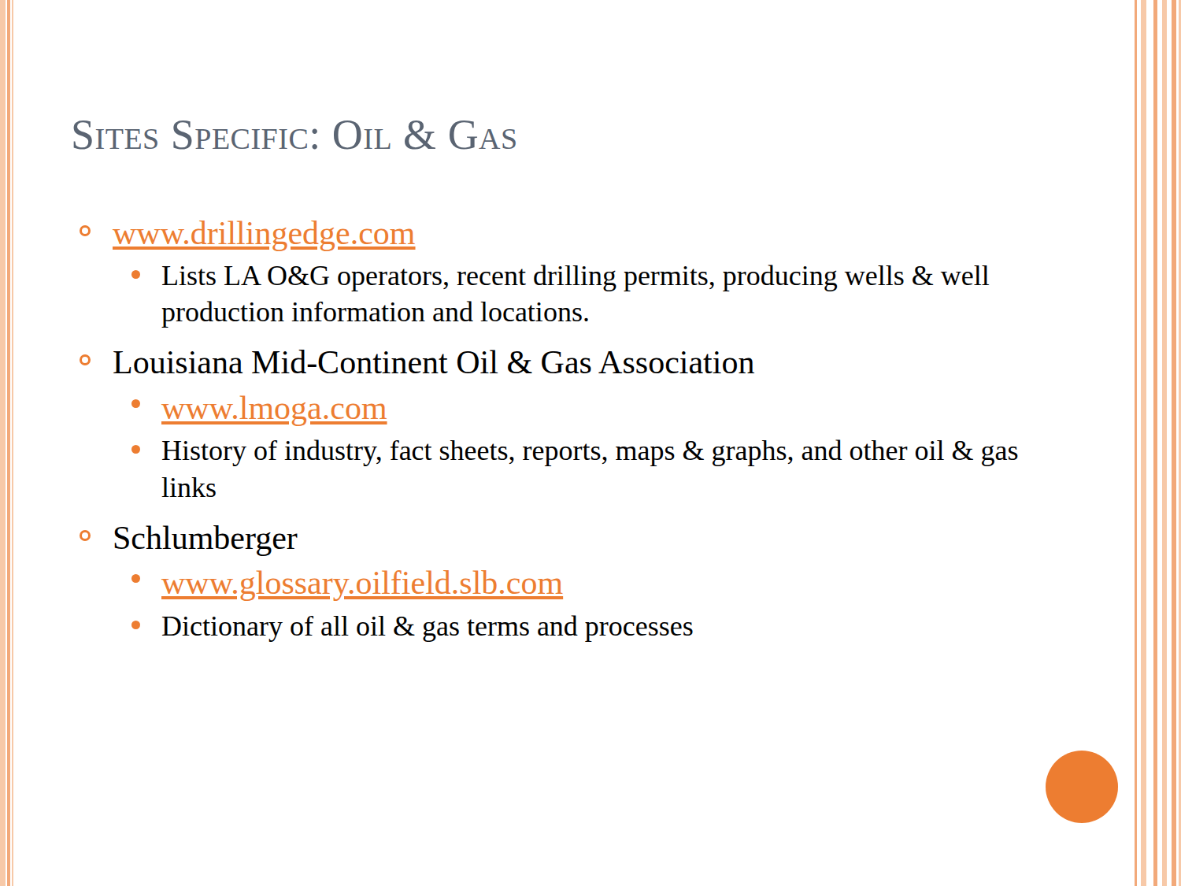Sites Specific: Oil & Gas
www.drillingedge.com
Lists LA O&G operators, recent drilling permits, producing wells & well production information and locations.
Louisiana Mid-Continent Oil & Gas Association
www.lmoga.com
History of industry, fact sheets, reports, maps & graphs, and other oil & gas links
Schlumberger
www.glossary.oilfield.slb.com
Dictionary of all oil & gas terms and processes